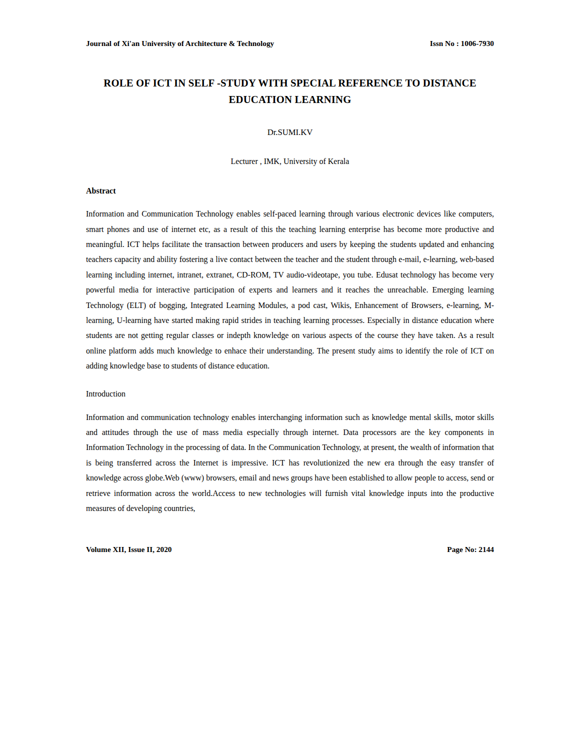Journal of Xi'an University of Architecture & Technology Issn No : 1006-7930
ROLE OF ICT IN SELF -STUDY WITH SPECIAL REFERENCE TO DISTANCE EDUCATION LEARNING
Dr.SUMI.KV
Lecturer , IMK, University of Kerala
Abstract
Information and Communication Technology enables self-paced learning through various electronic devices like computers, smart phones and use of internet etc, as a result of this the teaching learning enterprise has become more productive and meaningful. ICT helps facilitate the transaction between producers and users by keeping the students updated and enhancing teachers capacity and ability fostering a live contact between the teacher and the student through e-mail, e-learning, web-based learning including internet, intranet, extranet, CD-ROM, TV audio-videotape, you tube. Edusat technology has become very powerful media for interactive participation of experts and learners and it reaches the unreachable. Emerging learning Technology (ELT) of bogging, Integrated Learning Modules, a pod cast, Wikis, Enhancement of Browsers, e-learning, M-learning, U-learning have started making rapid strides in teaching learning processes. Especially in distance education where students are not getting regular classes or indepth knowledge on various aspects of the course they have taken. As a result online platform adds much knowledge to enhace their understanding. The present study aims to identify the role of ICT on adding knowledge base to students of distance education.
Introduction
Information and communication technology enables interchanging information such as knowledge mental skills, motor skills and attitudes through the use of mass media especially through internet. Data processors are the key components in Information Technology in the processing of data. In the Communication Technology, at present, the wealth of information that is being transferred across the Internet is impressive. ICT has revolutionized the new era through the easy transfer of knowledge across globe.Web (www) browsers, email and news groups have been established to allow people to access, send or retrieve information across the world.Access to new technologies will furnish vital knowledge inputs into the productive measures of developing countries,
Volume XII, Issue II, 2020 Page No: 2144